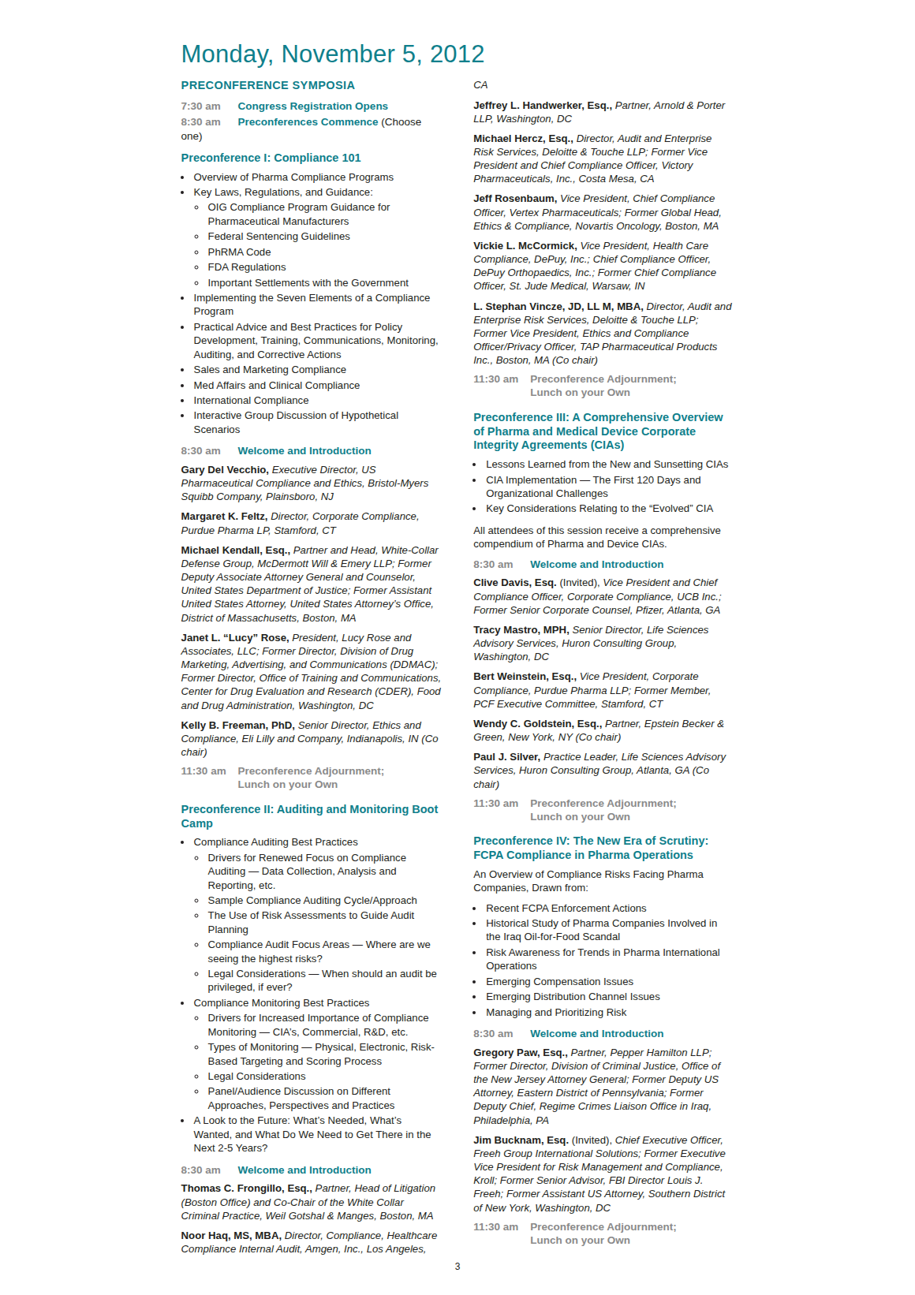Monday, November 5, 2012
Preconference Symposia
7:30 am Congress Registration Opens
8:30 am Preconferences Commence (Choose one)
Preconference I: Compliance 101
Overview of Pharma Compliance Programs
Key Laws, Regulations, and Guidance:
OIG Compliance Program Guidance for Pharmaceutical Manufacturers
Federal Sentencing Guidelines
PhRMA Code
FDA Regulations
Important Settlements with the Government
Implementing the Seven Elements of a Compliance Program
Practical Advice and Best Practices for Policy Development, Training, Communications, Monitoring, Auditing, and Corrective Actions
Sales and Marketing Compliance
Med Affairs and Clinical Compliance
International Compliance
Interactive Group Discussion of Hypothetical Scenarios
8:30 am Welcome and Introduction
Gary Del Vecchio, Executive Director, US Pharmaceutical Compliance and Ethics, Bristol-Myers Squibb Company, Plainsboro, NJ
Margaret K. Feltz, Director, Corporate Compliance, Purdue Pharma LP, Stamford, CT
Michael Kendall, Esq., Partner and Head, White-Collar Defense Group, McDermott Will & Emery LLP; Former Deputy Associate Attorney General and Counselor, United States Department of Justice; Former Assistant United States Attorney, United States Attorney’s Office, District of Massachusetts, Boston, MA
Janet L. “Lucy” Rose, President, Lucy Rose and Associates, LLC; Former Director, Division of Drug Marketing, Advertising, and Communications (DDMAC); Former Director, Office of Training and Communications, Center for Drug Evaluation and Research (CDER), Food and Drug Administration, Washington, DC
Kelly B. Freeman, PhD, Senior Director, Ethics and Compliance, Eli Lilly and Company, Indianapolis, IN (Co chair)
11:30 am Preconference Adjournment;Lunch on your Own
Preconference II: Auditing and Monitoring Boot Camp
Compliance Auditing Best Practices
Drivers for Renewed Focus on Compliance Auditing — Data Collection, Analysis and Reporting, etc.
Sample Compliance Auditing Cycle/Approach
The Use of Risk Assessments to Guide Audit Planning
Compliance Audit Focus Areas — Where are we seeing the highest risks?
Legal Considerations — When should an audit be privileged, if ever?
Compliance Monitoring Best Practices
Drivers for Increased Importance of Compliance Monitoring — CIA’s, Commercial, R&D, etc.
Types of Monitoring — Physical, Electronic, Risk-Based Targeting and Scoring Process
Legal Considerations
Panel/Audience Discussion on Different Approaches, Perspectives and Practices
A Look to the Future: What’s Needed, What’s Wanted, and What Do We Need to Get There in the Next 2-5 Years?
8:30 am Welcome and Introduction
Thomas C. Frongillo, Esq., Partner, Head of Litigation (Boston Office) and Co-Chair of the White Collar Criminal Practice, Weil Gotshal & Manges, Boston, MA
Noor Haq, MS, MBA, Director, Compliance, Healthcare Compliance Internal Audit, Amgen, Inc., Los Angeles, CA
Jeffrey L. Handwerker, Esq., Partner, Arnold & Porter LLP, Washington, DC
Michael Hercz, Esq., Director, Audit and Enterprise Risk Services, Deloitte & Touche LLP; Former Vice President and Chief Compliance Officer, Victory Pharmaceuticals, Inc., Costa Mesa, CA
Jeff Rosenbaum, Vice President, Chief Compliance Officer, Vertex Pharmaceuticals; Former Global Head, Ethics & Compliance, Novartis Oncology, Boston, MA
Vickie L. McCormick, Vice President, Health Care Compliance, DePuy, Inc.; Chief Compliance Officer, DePuy Orthopaedics, Inc.; Former Chief Compliance Officer, St. Jude Medical, Warsaw, IN
L. Stephan Vincze, JD, LL M, MBA, Director, Audit and Enterprise Risk Services, Deloitte & Touche LLP; Former Vice President, Ethics and Compliance Officer/Privacy Officer, TAP Pharmaceutical Products Inc., Boston, MA (Co chair)
11:30 am Preconference Adjournment;Lunch on your Own
Preconference III: A Comprehensive Overview of Pharma and Medical Device Corporate Integrity Agreements (CIAs)
Lessons Learned from the New and Sunsetting CIAs
CIA Implementation — The First 120 Days and Organizational Challenges
Key Considerations Relating to the “Evolved” CIA
All attendees of this session receive a comprehensive compendium of Pharma and Device CIAs.
8:30 am Welcome and Introduction
Clive Davis, Esq. (Invited), Vice President and Chief Compliance Officer, Corporate Compliance, UCB Inc.; Former Senior Corporate Counsel, Pfizer, Atlanta, GA
Tracy Mastro, MPH, Senior Director, Life Sciences Advisory Services, Huron Consulting Group, Washington, DC
Bert Weinstein, Esq., Vice President, Corporate Compliance, Purdue Pharma LLP; Former Member, PCF Executive Committee, Stamford, CT
Wendy C. Goldstein, Esq., Partner, Epstein Becker & Green, New York, NY (Co chair)
Paul J. Silver, Practice Leader, Life Sciences Advisory Services, Huron Consulting Group, Atlanta, GA (Co chair)
11:30 am Preconference Adjournment;Lunch on your Own
Preconference IV: The New Era of Scrutiny: FCPA Compliance in Pharma Operations
An Overview of Compliance Risks Facing Pharma Companies, Drawn from:
Recent FCPA Enforcement Actions
Historical Study of Pharma Companies Involved in the Iraq Oil-for-Food Scandal
Risk Awareness for Trends in Pharma International Operations
Emerging Compensation Issues
Emerging Distribution Channel Issues
Managing and Prioritizing Risk
8:30 am Welcome and Introduction
Gregory Paw, Esq., Partner, Pepper Hamilton LLP; Former Director, Division of Criminal Justice, Office of the New Jersey Attorney General; Former Deputy US Attorney, Eastern District of Pennsylvania; Former Deputy Chief, Regime Crimes Liaison Office in Iraq, Philadelphia, PA
Jim Bucknam, Esq. (Invited), Chief Executive Officer, Freeh Group International Solutions; Former Executive Vice President for Risk Management and Compliance, Kroll; Former Senior Advisor, FBI Director Louis J. Freeh; Former Assistant US Attorney, Southern District of New York, Washington, DC
11:30 am Preconference Adjournment;Lunch on your Own
3